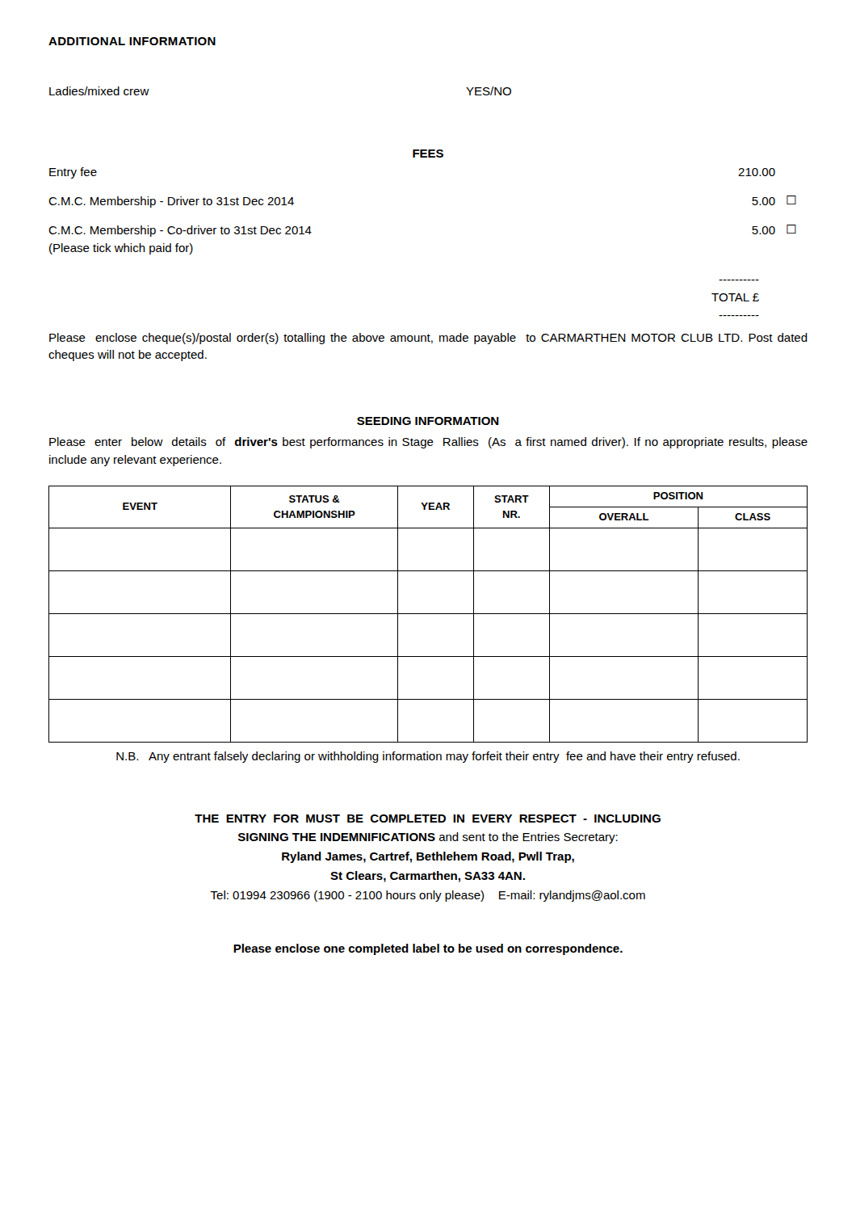ADDITIONAL INFORMATION
Ladies/mixed crew YES/NO
FEES
| Entry fee | 210.00 | |
| C.M.C. Membership - Driver to 31st Dec 2014 | 5.00 | ☐ |
| C.M.C. Membership - Co-driver to 31st Dec 2014 (Please tick which paid for) | 5.00 | ☐ |
----------
TOTAL £
----------
Please enclose cheque(s)/postal order(s) totalling the above amount, made payable to CARMARTHEN MOTOR CLUB LTD. Post dated cheques will not be accepted.
SEEDING INFORMATION
Please enter below details of driver's best performances in Stage Rallies (As a first named driver). If no appropriate results, please include any relevant experience.
| EVENT | STATUS & CHAMPIONSHIP | YEAR | START NR. | POSITION |
| --- | --- | --- | --- | --- |
| OVERALL | CLASS |
N.B. Any entrant falsely declaring or withholding information may forfeit their entry fee and have their entry refused.
THE ENTRY FOR MUST BE COMPLETED IN EVERY RESPECT - INCLUDING
SIGNING THE INDEMNIFICATIONS and sent to the Entries Secretary:
Ryland James, Cartref, Bethlehem Road, Pwll Trap,
St Clears, Carmarthen, SA33 4AN.
Tel: 01994 230966 (1900 - 2100 hours only please) E-mail: rylandjms@aol.com
Please enclose one completed label to be used on correspondence.